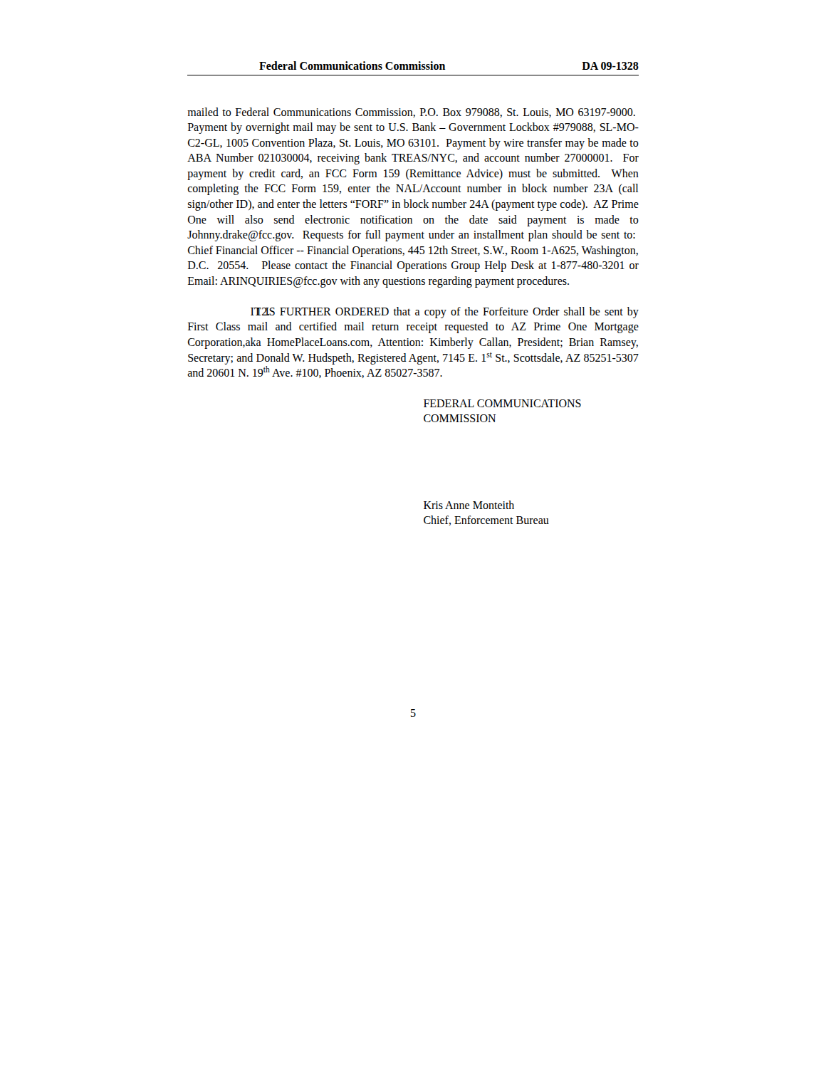Federal Communications Commission DA 09-1328
mailed to Federal Communications Commission, P.O. Box 979088, St. Louis, MO 63197-9000. Payment by overnight mail may be sent to U.S. Bank – Government Lockbox #979088, SL-MO-C2-GL, 1005 Convention Plaza, St. Louis, MO 63101. Payment by wire transfer may be made to ABA Number 021030004, receiving bank TREAS/NYC, and account number 27000001. For payment by credit card, an FCC Form 159 (Remittance Advice) must be submitted. When completing the FCC Form 159, enter the NAL/Account number in block number 23A (call sign/other ID), and enter the letters “FORF” in block number 24A (payment type code). AZ Prime One will also send electronic notification on the date said payment is made to Johnny.drake@fcc.gov. Requests for full payment under an installment plan should be sent to: Chief Financial Officer -- Financial Operations, 445 12th Street, S.W., Room 1-A625, Washington, D.C. 20554. Please contact the Financial Operations Group Help Desk at 1-877-480-3201 or Email: ARINQUIRIES@fcc.gov with any questions regarding payment procedures.
12. IT IS FURTHER ORDERED that a copy of the Forfeiture Order shall be sent by First Class mail and certified mail return receipt requested to AZ Prime One Mortgage Corporation,aka HomePlaceLoans.com, Attention: Kimberly Callan, President; Brian Ramsey, Secretary; and Donald W. Hudspeth, Registered Agent, 7145 E. 1st St., Scottsdale, AZ 85251-5307 and 20601 N. 19th Ave. #100, Phoenix, AZ 85027-3587.
FEDERAL COMMUNICATIONS COMMISSION
Kris Anne Monteith
Chief, Enforcement Bureau
5